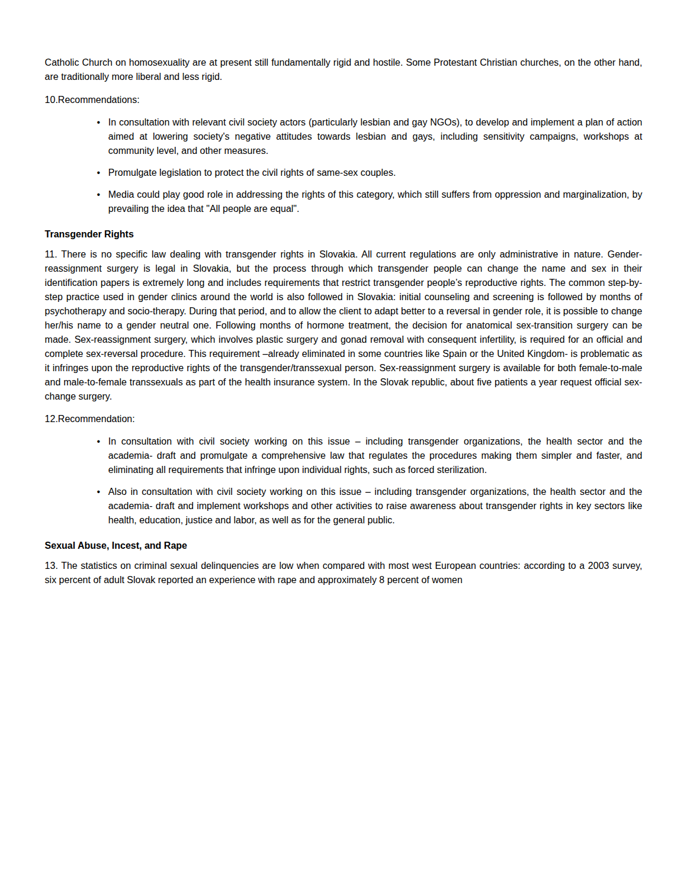Catholic Church on homosexuality are at present still fundamentally rigid and hostile. Some Protestant Christian churches, on the other hand, are traditionally more liberal and less rigid.
10.Recommendations:
In consultation with relevant civil society actors (particularly lesbian and gay NGOs), to develop and implement a plan of action aimed at lowering society's negative attitudes towards lesbian and gays, including sensitivity campaigns, workshops at community level, and other measures.
Promulgate legislation to protect the civil rights of same-sex couples.
Media could play good role in addressing the rights of this category, which still suffers from oppression and marginalization, by prevailing the idea that "All people are equal".
Transgender Rights
11. There is no specific law dealing with transgender rights in Slovakia. All current regulations are only administrative in nature. Gender-reassignment surgery is legal in Slovakia, but the process through which transgender people can change the name and sex in their identification papers is extremely long and includes requirements that restrict transgender people’s reproductive rights. The common step-by-step practice used in gender clinics around the world is also followed in Slovakia: initial counseling and screening is followed by months of psychotherapy and socio-therapy. During that period, and to allow the client to adapt better to a reversal in gender role, it is possible to change her/his name to a gender neutral one. Following months of hormone treatment, the decision for anatomical sex-transition surgery can be made. Sex-reassignment surgery, which involves plastic surgery and gonad removal with consequent infertility, is required for an official and complete sex-reversal procedure. This requirement –already eliminated in some countries like Spain or the United Kingdom- is problematic as it infringes upon the reproductive rights of the transgender/transsexual person. Sex-reassignment surgery is available for both female-to-male and male-to-female transsexuals as part of the health insurance system. In the Slovak republic, about five patients a year request official sex-change surgery.
12.Recommendation:
In consultation with civil society working on this issue – including transgender organizations, the health sector and the academia- draft and promulgate a comprehensive law that regulates the procedures making them simpler and faster, and eliminating all requirements that infringe upon individual rights, such as forced sterilization.
Also in consultation with civil society working on this issue – including transgender organizations, the health sector and the academia- draft and implement workshops and other activities to raise awareness about transgender rights in key sectors like health, education, justice and labor, as well as for the general public.
Sexual Abuse, Incest, and Rape
13. The statistics on criminal sexual delinquencies are low when compared with most west European countries: according to a 2003 survey, six percent of adult Slovak reported an experience with rape and approximately 8 percent of women